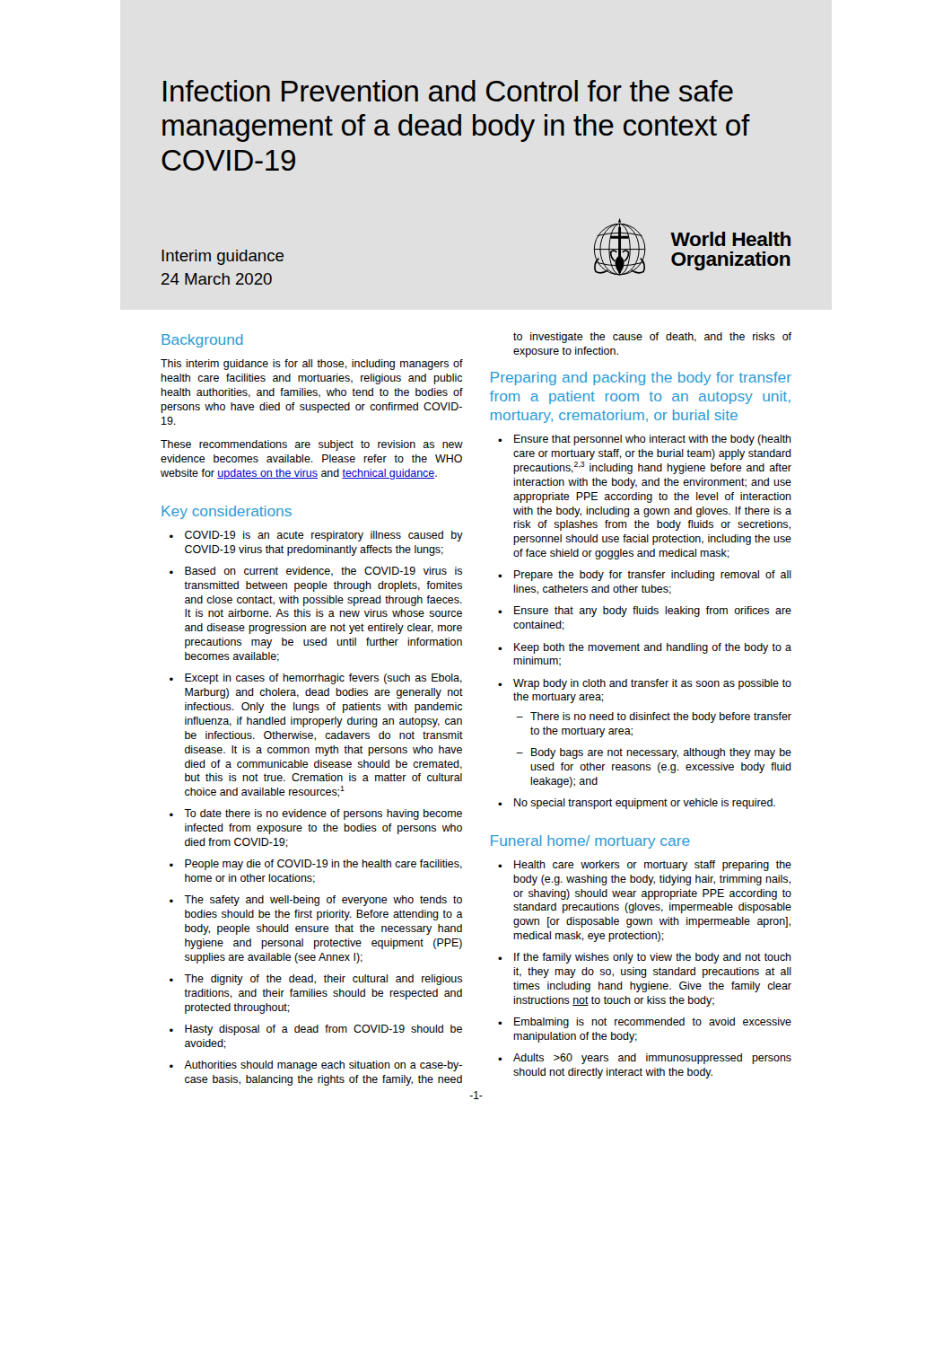Infection Prevention and Control for the safe management of a dead body in the context of COVID-19
Interim guidance
24 March 2020
World HealthOrganization
Background
This interim guidance is for all those, including managers of health care facilities and mortuaries, religious and public health authorities, and families, who tend to the bodies of persons who have died of suspected or confirmed COVID-19.
These recommendations are subject to revision as new evidence becomes available. Please refer to the WHO website for updates on the virus and technical guidance.
Key considerations
COVID-19 is an acute respiratory illness caused by COVID-19 virus that predominantly affects the lungs;
Based on current evidence, the COVID-19 virus is transmitted between people through droplets, fomites and close contact, with possible spread through faeces. It is not airborne. As this is a new virus whose source and disease progression are not yet entirely clear, more precautions may be used until further information becomes available;
Except in cases of hemorrhagic fevers (such as Ebola, Marburg) and cholera, dead bodies are generally not infectious. Only the lungs of patients with pandemic influenza, if handled improperly during an autopsy, can be infectious. Otherwise, cadavers do not transmit disease. It is a common myth that persons who have died of a communicable disease should be cremated, but this is not true. Cremation is a matter of cultural choice and available resources;1
To date there is no evidence of persons having become infected from exposure to the bodies of persons who died from COVID-19;
People may die of COVID-19 in the health care facilities, home or in other locations;
The safety and well-being of everyone who tends to bodies should be the first priority. Before attending to a body, people should ensure that the necessary hand hygiene and personal protective equipment (PPE) supplies are available (see Annex I);
The dignity of the dead, their cultural and religious traditions, and their families should be respected and protected throughout;
Hasty disposal of a dead from COVID-19 should be avoided;
Authorities should manage each situation on a case-by-case basis, balancing the rights of the family, the need to investigate the cause of death, and the risks of exposure to infection.
Preparing and packing the body for transfer from a patient room to an autopsy unit, mortuary, crematorium, or burial site
Ensure that personnel who interact with the body (health care or mortuary staff, or the burial team) apply standard precautions,2,3 including hand hygiene before and after interaction with the body, and the environment; and use appropriate PPE according to the level of interaction with the body, including a gown and gloves. If there is a risk of splashes from the body fluids or secretions, personnel should use facial protection, including the use of face shield or goggles and medical mask;
Prepare the body for transfer including removal of all lines, catheters and other tubes;
Ensure that any body fluids leaking from orifices are contained;
Keep both the movement and handling of the body to a minimum;
Wrap body in cloth and transfer it as soon as possible to the mortuary area;
There is no need to disinfect the body before transfer to the mortuary area;
Body bags are not necessary, although they may be used for other reasons (e.g. excessive body fluid leakage); and
No special transport equipment or vehicle is required.
Funeral home/ mortuary care
Health care workers or mortuary staff preparing the body (e.g. washing the body, tidying hair, trimming nails, or shaving) should wear appropriate PPE according to standard precautions (gloves, impermeable disposable gown [or disposable gown with impermeable apron], medical mask, eye protection);
If the family wishes only to view the body and not touch it, they may do so, using standard precautions at all times including hand hygiene. Give the family clear instructions not to touch or kiss the body;
Embalming is not recommended to avoid excessive manipulation of the body;
Adults >60 years and immunosuppressed persons should not directly interact with the body.
-1-